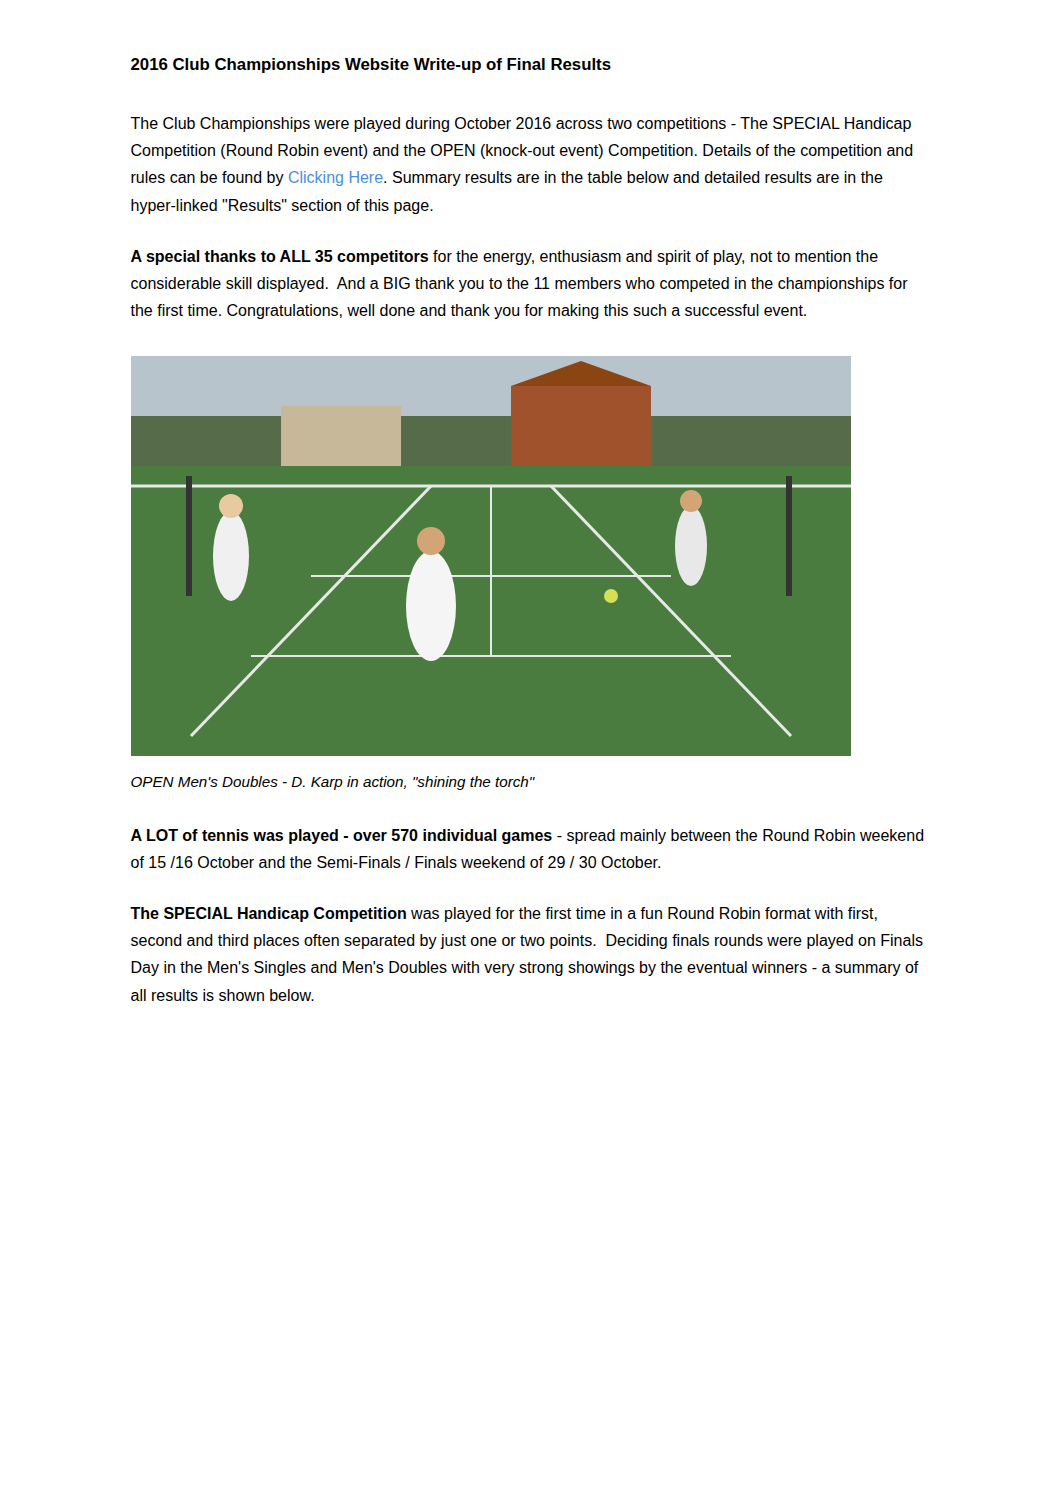2016 Club Championships Website Write-up of Final Results
The Club Championships were played during October 2016 across two competitions - The SPECIAL Handicap Competition (Round Robin event) and the OPEN (knock-out event) Competition. Details of the competition and rules can be found by Clicking Here. Summary results are in the table below and detailed results are in the hyper-linked "Results" section of this page.
A special thanks to ALL 35 competitors for the energy, enthusiasm and spirit of play, not to mention the considerable skill displayed. And a BIG thank you to the 11 members who competed in the championships for the first time. Congratulations, well done and thank you for making this such a successful event.
OPEN Men's Doubles - D. Karp in action, "shining the torch"
A LOT of tennis was played - over 570 individual games - spread mainly between the Round Robin weekend of 15 /16 October and the Semi-Finals / Finals weekend of 29 / 30 October.
The SPECIAL Handicap Competition was played for the first time in a fun Round Robin format with first, second and third places often separated by just one or two points. Deciding finals rounds were played on Finals Day in the Men's Singles and Men's Doubles with very strong showings by the eventual winners - a summary of all results is shown below.